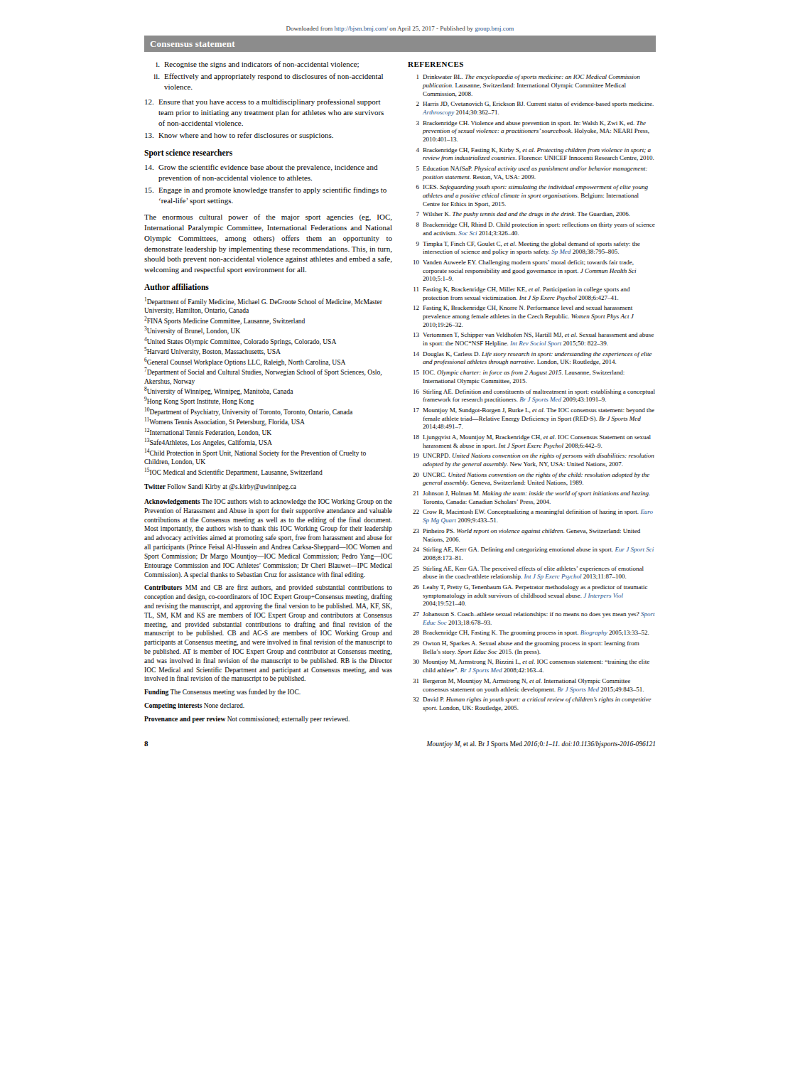Downloaded from http://bjsm.bmj.com/ on April 25, 2017 - Published by group.bmj.com
Consensus statement
i. Recognise the signs and indicators of non-accidental violence;
ii. Effectively and appropriately respond to disclosures of non-accidental violence.
12. Ensure that you have access to a multidisciplinary professional support team prior to initiating any treatment plan for athletes who are survivors of non-accidental violence.
13. Know where and how to refer disclosures or suspicions.
Sport science researchers
14. Grow the scientific evidence base about the prevalence, incidence and prevention of non-accidental violence to athletes.
15. Engage in and promote knowledge transfer to apply scientific findings to ‘real-life’ sport settings.
The enormous cultural power of the major sport agencies (eg, IOC, International Paralympic Committee, International Federations and National Olympic Committees, among others) offers them an opportunity to demonstrate leadership by implementing these recommendations. This, in turn, should both prevent non-accidental violence against athletes and embed a safe, welcoming and respectful sport environment for all.
Author affiliations
1Department of Family Medicine, Michael G. DeGroote School of Medicine, McMaster University, Hamilton, Ontario, Canada
2FINA Sports Medicine Committee, Lausanne, Switzerland
3University of Brunel, London, UK
4United States Olympic Committee, Colorado Springs, Colorado, USA
5Harvard University, Boston, Massachusetts, USA
6General Counsel Workplace Options LLC, Raleigh, North Carolina, USA
7Department of Social and Cultural Studies, Norwegian School of Sport Sciences, Oslo, Akershus, Norway
8University of Winnipeg, Winnipeg, Manitoba, Canada
9Hong Kong Sport Institute, Hong Kong
10Department of Psychiatry, University of Toronto, Toronto, Ontario, Canada
11Womens Tennis Association, St Petersburg, Florida, USA
12International Tennis Federation, London, UK
13Safe4Athletes, Los Angeles, California, USA
14Child Protection in Sport Unit, National Society for the Prevention of Cruelty to Children, London, UK
15IOC Medical and Scientific Department, Lausanne, Switzerland
Twitter Follow Sandi Kirby at @s.kirby@uwinnipeg.ca
Acknowledgements The IOC authors wish to acknowledge the IOC Working Group on the Prevention of Harassment and Abuse in sport for their supportive attendance and valuable contributions at the Consensus meeting as well as to the editing of the final document. Most importantly, the authors wish to thank this IOC Working Group for their leadership and advocacy activities aimed at promoting safe sport, free from harassment and abuse for all participants (Prince Feisal Al-Hussein and Andrea Carksa-Sheppard—IOC Women and Sport Commission; Dr Margo Mountjoy—IOC Medical Commission; Pedro Yang—IOC Entourage Commission and IOC Athletes’ Commission; Dr Cheri Blauwet—IPC Medical Commission). A special thanks to Sebastian Cruz for assistance with final editing.
Contributors MM and CB are first authors, and provided substantial contributions to conception and design, co-coordinators of IOC Expert Group+Consensus meeting, drafting and revising the manuscript, and approving the final version to be published. MA, KF, SK, TL, SM, KM and KS are members of IOC Expert Group and contributors at Consensus meeting, and provided substantial contributions to drafting and final revision of the manuscript to be published. CB and AC-S are members of IOC Working Group and participants at Consensus meeting, and were involved in final revision of the manuscript to be published. AT is member of IOC Expert Group and contributor at Consensus meeting, and was involved in final revision of the manuscript to be published. RB is the Director IOC Medical and Scientific Department and participant at Consensus meeting, and was involved in final revision of the manuscript to be published.
Funding The Consensus meeting was funded by the IOC.
Competing interests None declared.
Provenance and peer review Not commissioned; externally peer reviewed.
REFERENCES
1 Drinkwater BL. The encyclopaedia of sports medicine: an IOC Medical Commission publication. Lausanne, Switzerland: International Olympic Committee Medical Commission, 2008.
2 Harris JD, Cvetanovich G, Erickson BJ. Current status of evidence-based sports medicine. Arthroscopy 2014;30:362–71.
3 Brackenridge CH. Violence and abuse prevention in sport. In: Walsh K, Zwi K, ed. The prevention of sexual violence: a practitioners’ sourcebook. Holyoke, MA: NEARI Press, 2010:401–13.
4 Brackenridge CH, Fasting K, Kirby S, et al. Protecting children from violence in sport; a review from industrialized countries. Florence: UNICEF Innocenti Research Centre, 2010.
5 Education NAfSaP. Physical activity used as punishment and/or behavior management: position statement. Reston, VA, USA: 2009.
6 ICES. Safeguarding youth sport: stimulating the individual empowerment of elite young athletes and a positive ethical climate in sport organisations. Belgium: International Centre for Ethics in Sport, 2015.
7 Wilsher K. The pushy tennis dad and the drugs in the drink. The Guardian, 2006.
8 Brackenridge CH, Rhind D. Child protection in sport: reflections on thirty years of science and activism. Soc Sci 2014;3:326–40.
9 Timpka T, Finch CF, Goulet C, et al. Meeting the global demand of sports safety: the intersection of science and policy in sports safety. Sp Med 2008;38:795–805.
10 Vanden Auweele EY. Challenging modern sports’ moral deficit; towards fair trade, corporate social responsibility and good governance in sport. J Commun Health Sci 2010;5:1–9.
11 Fasting K, Brackenridge CH, Miller KE, et al. Participation in college sports and protection from sexual victimization. Int J Sp Exerc Psychol 2008;6:427–41.
12 Fasting K, Brackenridge CH, Knorre N. Performance level and sexual harassment prevalence among female athletes in the Czech Republic. Women Sport Phys Act J 2010;19:26–32.
13 Vertommen T, Schipper van Veldhofen NS, Hartill MJ, et al. Sexual harassment and abuse in sport: the NOC*NSF Helpline. Int Rev Sociol Sport 2015;50: 822–39.
14 Douglas K, Carless D. Life story research in sport: understanding the experiences of elite and professional athletes through narrative. London, UK: Routledge, 2014.
15 IOC. Olympic charter: in force as from 2 August 2015. Lausanne, Switzerland: International Olympic Committee, 2015.
16 Stirling AE. Definition and constituents of maltreatment in sport: establishing a conceptual framework for research practitioners. Br J Sports Med 2009;43:1091–9.
17 Mountjoy M, Sundgot-Borgen J, Burke L, et al. The IOC consensus statement: beyond the female athlete triad—Relative Energy Deficiency in Sport (RED-S). Br J Sports Med 2014;48:491–7.
18 Ljungqvist A, Mountjoy M, Brackenridge CH, et al. IOC Consensus Statement on sexual harassment & abuse in sport. Int J Sport Exerc Psychol 2008;6:442–9.
19 UNCRPD. United Nations convention on the rights of persons with disabilities: resolution adopted by the general assembly. New York, NY, USA: United Nations, 2007.
20 UNCRC. United Nations convention on the rights of the child: resolution adopted by the general assembly. Geneva, Switzerland: United Nations, 1989.
21 Johnson J, Holman M. Making the team: inside the world of sport initiations and hazing. Toronto, Canada: Canadian Scholars’ Press, 2004.
22 Crow R, Macintosh EW. Conceptualizing a meaningful definition of hazing in sport. Euro Sp Mg Quart 2009;9:433–51.
23 Pinheiro PS. World report on violence against children. Geneva, Switzerland: United Nations, 2006.
24 Stirling AE, Kerr GA. Defining and categorizing emotional abuse in sport. Eur J Sport Sci 2008;8:173–81.
25 Stirling AE, Kerr GA. The perceived effects of elite athletes’ experiences of emotional abuse in the coach-athlete relationship. Int J Sp Exerc Psychol 2013;11:87–100.
26 Leahy T, Pretty G, Tenenbaum GA. Perpetrator methodology as a predictor of traumatic symptomatology in adult survivors of childhood sexual abuse. J Interpers Viol 2004;19:521–40.
27 Johansson S. Coach–athlete sexual relationships: if no means no does yes mean yes? Sport Educ Soc 2013;18:678–93.
28 Brackenridge CH, Fasting K. The grooming process in sport. Biography 2005;13:33–52.
29 Owton H, Sparkes A. Sexual abuse and the grooming process in sport: learning from Bella’s story. Sport Educ Soc 2015. (In press).
30 Mountjoy M, Armstrong N, Bizzini L, et al. IOC consensus statement: “training the elite child athlete”. Br J Sports Med 2008;42:163–4.
31 Bergeron M, Mountjoy M, Armstrong N, et al. International Olympic Committee consensus statement on youth athletic development. Br J Sports Med 2015;49:843–51.
32 David P. Human rights in youth sport: a critical review of children’s rights in competitive sport. London, UK: Routledge, 2005.
8
Mountjoy M, et al. Br J Sports Med 2016;0:1–11. doi:10.1136/bjsports-2016-096121